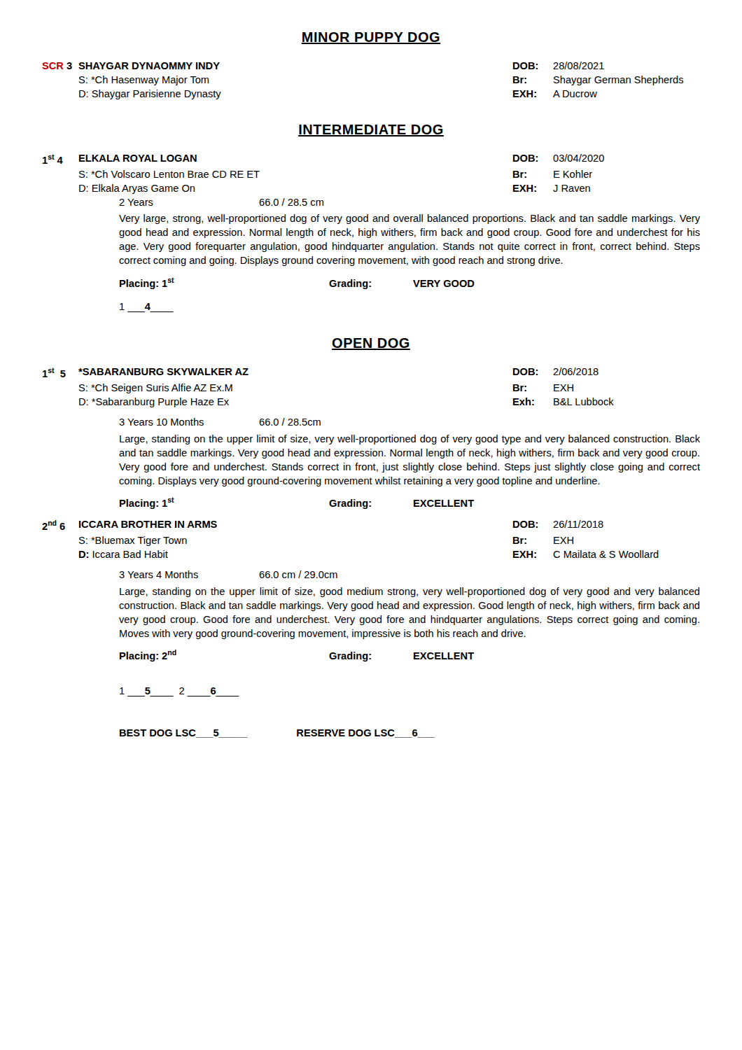MINOR PUPPY DOG
| SCR 3 | SHAYGAR DYNAOMMY INDY | DOB: | 28/08/2021 |
| | S: *Ch Hasenway Major Tom | Br: | Shaygar German Shepherds |
| | D: Shaygar Parisienne Dynasty | EXH: | A Ducrow |
INTERMEDIATE DOG
| 1 st 4 | ELKALA ROYAL LOGAN | DOB: | 03/04/2020 |
| | S: *Ch Volscaro Lenton Brae CD RE ET | Br: | E Kohler |
| | D: Elkala Aryas Game On | EXH: | J Raven |
2 Years66.0 / 28.5 cm
Very large, strong, well-proportioned dog of very good and overall balanced proportions. Black and tan saddle markings. Very good head and expression. Normal length of neck, high withers, firm back and good croup. Good fore and underchest for his age. Very good forequarter angulation, good hindquarter angulation. Stands not quite correct in front, correct behind. Steps correct coming and going. Displays ground covering movement, with good reach and strong drive.
Placing: 1st Grading: VERY GOOD
1 ___4____
OPEN DOG
| 1 st 5 | *SABARANBURG SKYWALKER AZ | DOB: | 2/06/2018 |
| | S: *Ch Seigen Suris Alfie AZ Ex.M | Br: | EXH |
| | D: *Sabaranburg Purple Haze Ex | Exh: | B&L Lubbock |
3 Years 10 Months66.0 / 28.5cm
Large, standing on the upper limit of size, very well-proportioned dog of very good type and very balanced construction. Black and tan saddle markings. Very good head and expression. Normal length of neck, high withers, firm back and very good croup. Very good fore and underchest. Stands correct in front, just slightly close behind. Steps just slightly close going and correct coming. Displays very good ground-covering movement whilst retaining a very good topline and underline.
Placing: 1st Grading: EXCELLENT
| 2 nd 6 | ICCARA BROTHER IN ARMS | DOB: | 26/11/2018 |
| | S: *Bluemax Tiger Town | Br: | EXH |
| | D: Iccara Bad Habit | EXH: | C Mailata & S Woollard |
3 Years 4 Months66.0 cm / 29.0cm
Large, standing on the upper limit of size, good medium strong, very well-proportioned dog of very good and very balanced construction. Black and tan saddle markings. Very good head and expression. Good length of neck, high withers, firm back and very good croup. Good fore and underchest. Very good fore and hindquarter angulations. Steps correct going and coming. Moves with very good ground-covering movement, impressive is both his reach and drive.
Placing: 2nd Grading: EXCELLENT
1 ___5____ 2 ____6____
BEST DOG LSC___5_____ RESERVE DOG LSC___6___